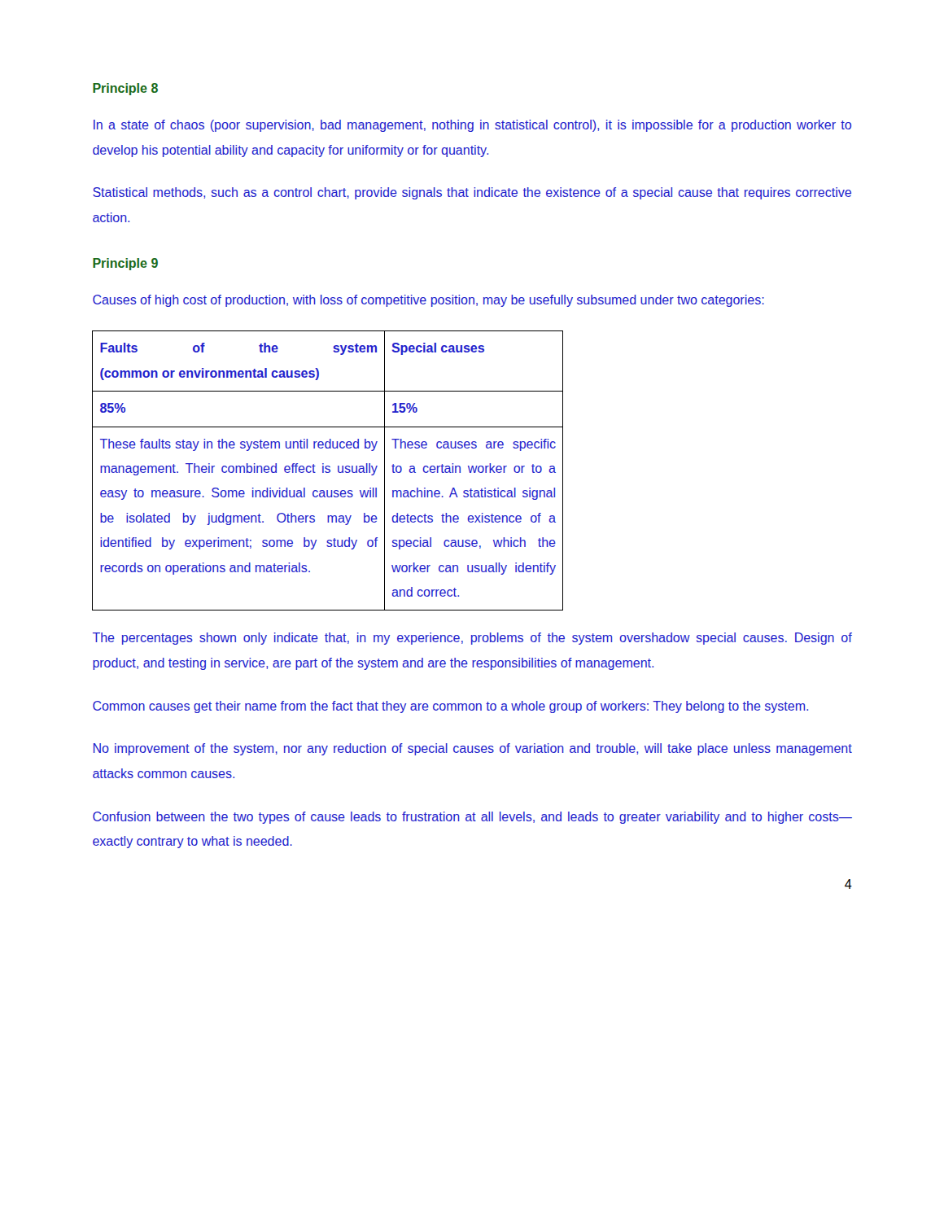Principle 8
In a state of chaos (poor supervision, bad management, nothing in statistical control), it is impossible for a production worker to develop his potential ability and capacity for uniformity or for quantity.
Statistical methods, such as a control chart, provide signals that indicate the existence of a special cause that requires corrective action.
Principle 9
Causes of high cost of production, with loss of competitive position, may be usefully subsumed under two categories:
| Faults of the system (common or environmental causes) | Special causes |
| 85% | 15% |
| These faults stay in the system until reduced by management. Their combined effect is usually easy to measure. Some individual causes will be isolated by judgment. Others may be identified by experiment; some by study of records on operations and materials. | These causes are specific to a certain worker or to a machine. A statistical signal detects the existence of a special cause, which the worker can usually identify and correct. |
The percentages shown only indicate that, in my experience, problems of the system overshadow special causes. Design of product, and testing in service, are part of the system and are the responsibilities of management.
Common causes get their name from the fact that they are common to a whole group of workers: They belong to the system.
No improvement of the system, nor any reduction of special causes of variation and trouble, will take place unless management attacks common causes.
Confusion between the two types of cause leads to frustration at all levels, and leads to greater variability and to higher costs—exactly contrary to what is needed.
4